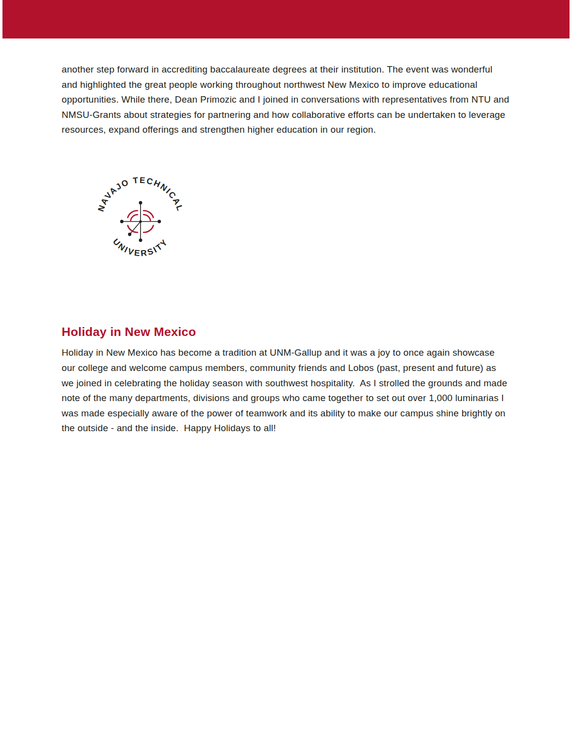another step forward in accrediting baccalaureate degrees at their institution. The event was wonderful and highlighted the great people working throughout northwest New Mexico to improve educational opportunities. While there, Dean Primozic and I joined in conversations with representatives from NTU and NMSU-Grants about strategies for partnering and how collaborative efforts can be undertaken to leverage resources, expand offerings and strengthen higher education in our region.
NAVAJO TECHNICAL UNIVERSITY
Holiday in New Mexico
Holiday in New Mexico has become a tradition at UNM-Gallup and it was a joy to once again showcase our college and welcome campus members, community friends and Lobos (past, present and future) as we joined in celebrating the holiday season with southwest hospitality. As I strolled the grounds and made note of the many departments, divisions and groups who came together to set out over 1,000 luminarias I was made especially aware of the power of teamwork and its ability to make our campus shine brightly on the outside - and the inside. Happy Holidays to all!